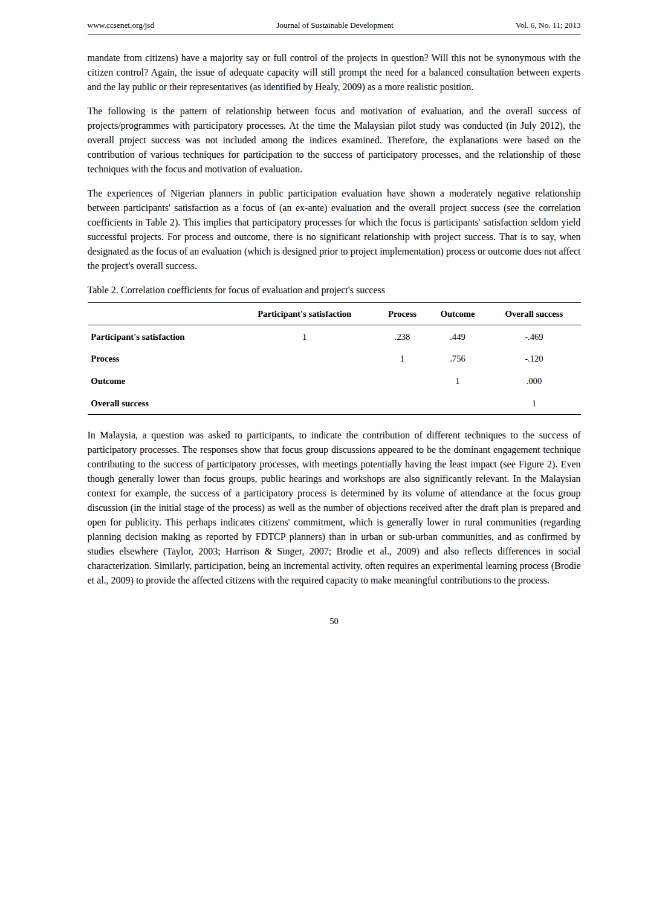www.ccsenet.org/jsd Journal of Sustainable Development Vol. 6, No. 11; 2013
mandate from citizens) have a majority say or full control of the projects in question? Will this not be synonymous with the citizen control? Again, the issue of adequate capacity will still prompt the need for a balanced consultation between experts and the lay public or their representatives (as identified by Healy, 2009) as a more realistic position.
The following is the pattern of relationship between focus and motivation of evaluation, and the overall success of projects/programmes with participatory processes. At the time the Malaysian pilot study was conducted (in July 2012), the overall project success was not included among the indices examined. Therefore, the explanations were based on the contribution of various techniques for participation to the success of participatory processes, and the relationship of those techniques with the focus and motivation of evaluation.
The experiences of Nigerian planners in public participation evaluation have shown a moderately negative relationship between participants' satisfaction as a focus of (an ex-ante) evaluation and the overall project success (see the correlation coefficients in Table 2). This implies that participatory processes for which the focus is participants' satisfaction seldom yield successful projects. For process and outcome, there is no significant relationship with project success. That is to say, when designated as the focus of an evaluation (which is designed prior to project implementation) process or outcome does not affect the project's overall success.
Table 2. Correlation coefficients for focus of evaluation and project's success
| | Participant's satisfaction | Process | Outcome | Overall success |
| --- | --- | --- | --- | --- |
| Participant's satisfaction | 1 | .238 | .449 | -.469 |
| Process | | 1 | .756 | -.120 |
| Outcome | | | 1 | .000 |
| Overall success | | | | 1 |
In Malaysia, a question was asked to participants, to indicate the contribution of different techniques to the success of participatory processes. The responses show that focus group discussions appeared to be the dominant engagement technique contributing to the success of participatory processes, with meetings potentially having the least impact (see Figure 2). Even though generally lower than focus groups, public hearings and workshops are also significantly relevant. In the Malaysian context for example, the success of a participatory process is determined by its volume of attendance at the focus group discussion (in the initial stage of the process) as well as the number of objections received after the draft plan is prepared and open for publicity. This perhaps indicates citizens' commitment, which is generally lower in rural communities (regarding planning decision making as reported by FDTCP planners) than in urban or sub-urban communities, and as confirmed by studies elsewhere (Taylor, 2003; Harrison & Singer, 2007; Brodie et al., 2009) and also reflects differences in social characterization. Similarly, participation, being an incremental activity, often requires an experimental learning process (Brodie et al., 2009) to provide the affected citizens with the required capacity to make meaningful contributions to the process.
50